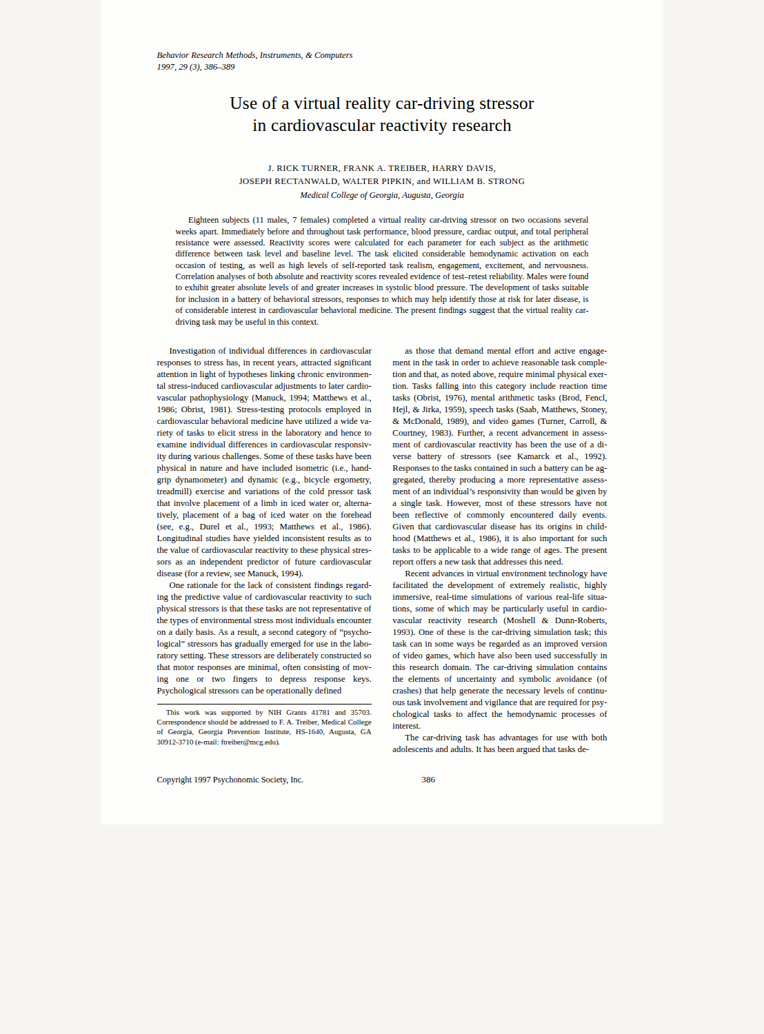Behavior Research Methods, Instruments, & Computers
1997, 29 (3), 386–389
Use of a virtual reality car-driving stressor
in cardiovascular reactivity research
J. RICK TURNER, FRANK A. TREIBER, HARRY DAVIS,
JOSEPH RECTANWALD, WALTER PIPKIN, and WILLIAM B. STRONG
Medical College of Georgia, Augusta, Georgia
Eighteen subjects (11 males, 7 females) completed a virtual reality car-driving stressor on two occasions several weeks apart. Immediately before and throughout task performance, blood pressure, cardiac output, and total peripheral resistance were assessed. Reactivity scores were calculated for each parameter for each subject as the arithmetic difference between task level and baseline level. The task elicited considerable hemodynamic activation on each occasion of testing, as well as high levels of self-reported task realism, engagement, excitement, and nervousness. Correlation analyses of both absolute and reactivity scores revealed evidence of test–retest reliability. Males were found to exhibit greater absolute levels of and greater increases in systolic blood pressure. The development of tasks suitable for inclusion in a battery of behavioral stressors, responses to which may help identify those at risk for later disease, is of considerable interest in cardiovascular behavioral medicine. The present findings suggest that the virtual reality car-driving task may be useful in this context.
Investigation of individual differences in cardiovascular responses to stress has, in recent years, attracted significant attention in light of hypotheses linking chronic environmental stress-induced cardiovascular adjustments to later cardiovascular pathophysiology (Manuck, 1994; Matthews et al., 1986; Obrist, 1981). Stress-testing protocols employed in cardiovascular behavioral medicine have utilized a wide variety of tasks to elicit stress in the laboratory and hence to examine individual differences in cardiovascular responsivity during various challenges. Some of these tasks have been physical in nature and have included isometric (i.e., handgrip dynamometer) and dynamic (e.g., bicycle ergometry, treadmill) exercise and variations of the cold pressor task that involve placement of a limb in iced water or, alternatively, placement of a bag of iced water on the forehead (see, e.g., Durel et al., 1993; Matthews et al., 1986). Longitudinal studies have yielded inconsistent results as to the value of cardiovascular reactivity to these physical stressors as an independent predictor of future cardiovascular disease (for a review, see Manuck, 1994).
One rationale for the lack of consistent findings regarding the predictive value of cardiovascular reactivity to such physical stressors is that these tasks are not representative of the types of environmental stress most individuals encounter on a daily basis. As a result, a second category of “psychological” stressors has gradually emerged for use in the laboratory setting. These stressors are deliberately constructed so that motor responses are minimal, often consisting of moving one or two fingers to depress response keys. Psychological stressors can be operationally defined
This work was supported by NIH Grants 41781 and 35703. Correspondence should be addressed to F. A. Treiber, Medical College of Georgia, Georgia Prevention Institute, HS-1640, Augusta, GA 30912-3710 (e-mail: ftreiber@mcg.edu).
as those that demand mental effort and active engagement in the task in order to achieve reasonable task completion and that, as noted above, require minimal physical exertion. Tasks falling into this category include reaction time tasks (Obrist, 1976), mental arithmetic tasks (Brod, Fencl, Hejl, & Jirka, 1959), speech tasks (Saab, Matthews, Stoney, & McDonald, 1989), and video games (Turner, Carroll, & Courtney, 1983). Further, a recent advancement in assessment of cardiovascular reactivity has been the use of a diverse battery of stressors (see Kamarck et al., 1992). Responses to the tasks contained in such a battery can be aggregated, thereby producing a more representative assessment of an individual’s responsivity than would be given by a single task. However, most of these stressors have not been reflective of commonly encountered daily events. Given that cardiovascular disease has its origins in childhood (Matthews et al., 1986), it is also important for such tasks to be applicable to a wide range of ages. The present report offers a new task that addresses this need.
Recent advances in virtual environment technology have facilitated the development of extremely realistic, highly immersive, real-time simulations of various real-life situations, some of which may be particularly useful in cardiovascular reactivity research (Moshell & Dunn-Roberts, 1993). One of these is the car-driving simulation task; this task can in some ways be regarded as an improved version of video games, which have also been used successfully in this research domain. The car-driving simulation contains the elements of uncertainty and symbolic avoidance (of crashes) that help generate the necessary levels of continuous task involvement and vigilance that are required for psychological tasks to affect the hemodynamic processes of interest.
The car-driving task has advantages for use with both adolescents and adults. It has been argued that tasks de-
Copyright 1997 Psychonomic Society, Inc.
386